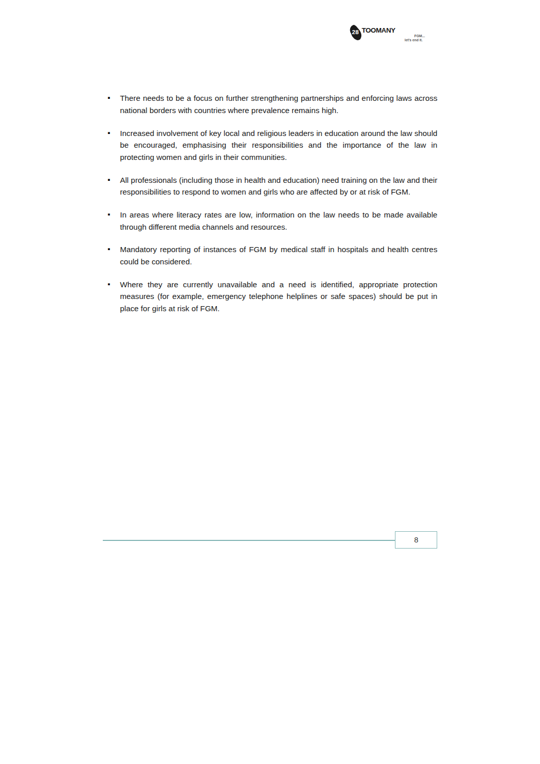28 TOOMANY FGM... let's end it.
There needs to be a focus on further strengthening partnerships and enforcing laws across national borders with countries where prevalence remains high.
Increased involvement of key local and religious leaders in education around the law should be encouraged, emphasising their responsibilities and the importance of the law in protecting women and girls in their communities.
All professionals (including those in health and education) need training on the law and their responsibilities to respond to women and girls who are affected by or at risk of FGM.
In areas where literacy rates are low, information on the law needs to be made available through different media channels and resources.
Mandatory reporting of instances of FGM by medical staff in hospitals and health centres could be considered.
Where they are currently unavailable and a need is identified, appropriate protection measures (for example, emergency telephone helplines or safe spaces) should be put in place for girls at risk of FGM.
8